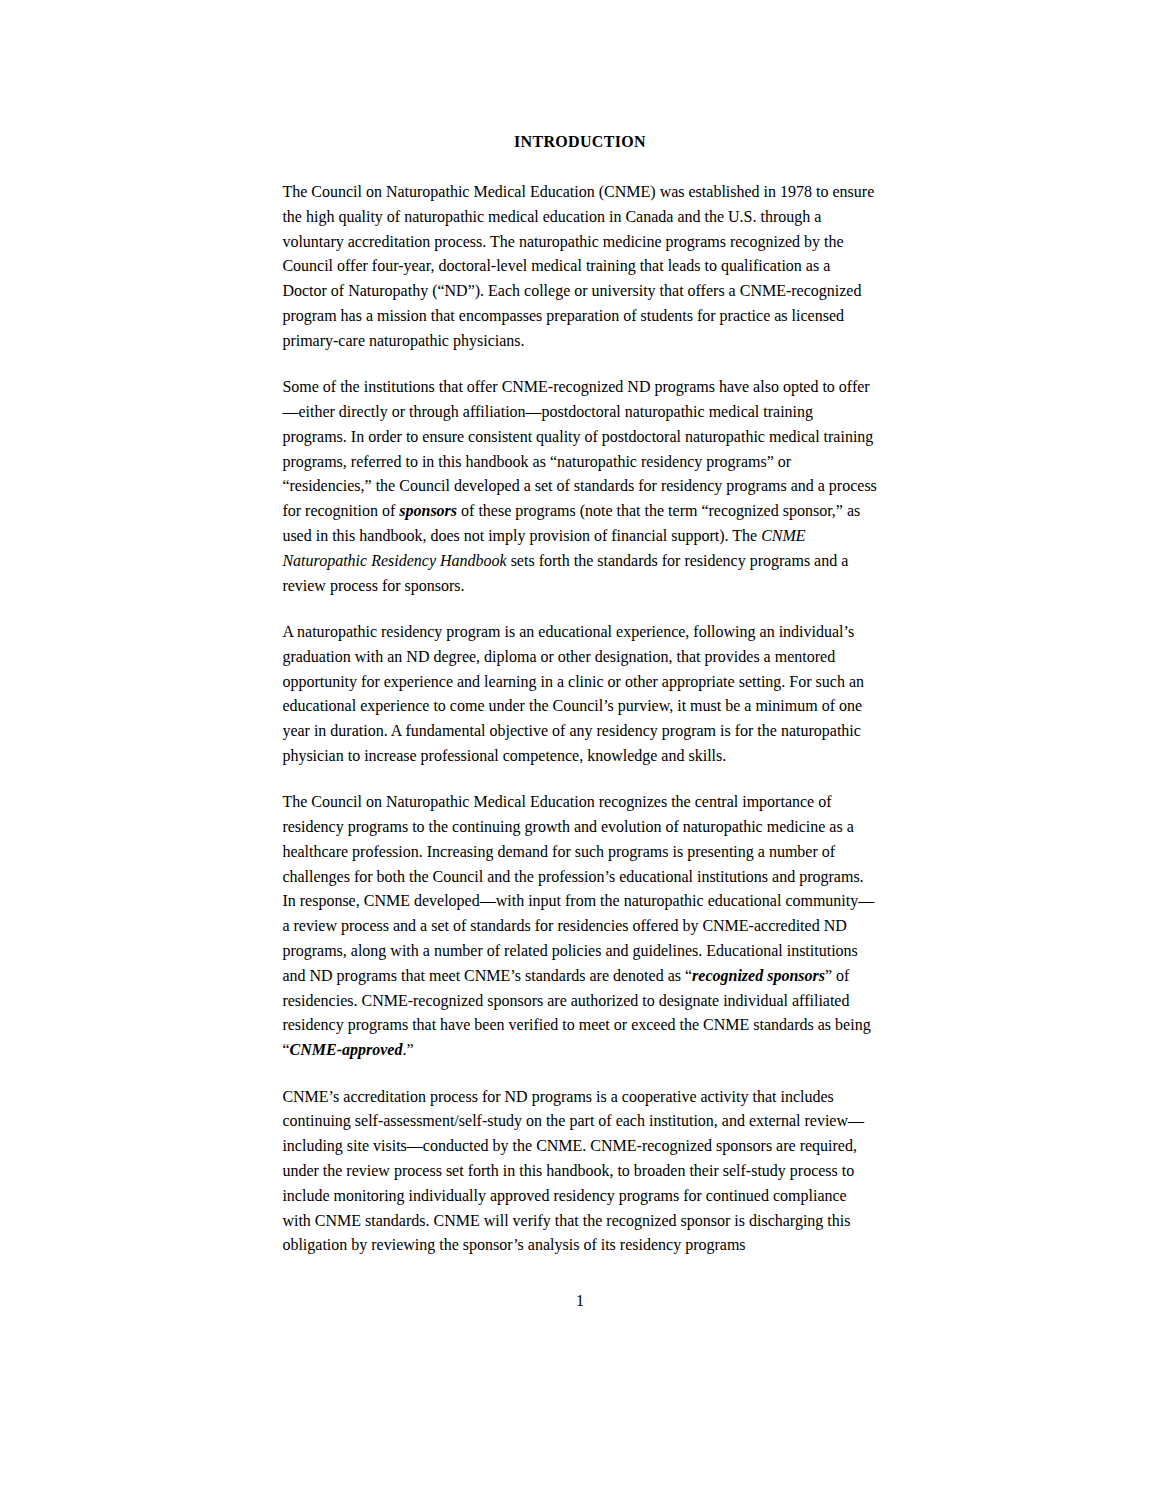INTRODUCTION
The Council on Naturopathic Medical Education (CNME) was established in 1978 to ensure the high quality of naturopathic medical education in Canada and the U.S. through a voluntary accreditation process. The naturopathic medicine programs recognized by the Council offer four-year, doctoral-level medical training that leads to qualification as a Doctor of Naturopathy (“ND”). Each college or university that offers a CNME-recognized program has a mission that encompasses preparation of students for practice as licensed primary-care naturopathic physicians.
Some of the institutions that offer CNME-recognized ND programs have also opted to offer—either directly or through affiliation—postdoctoral naturopathic medical training programs. In order to ensure consistent quality of postdoctoral naturopathic medical training programs, referred to in this handbook as “naturopathic residency programs” or “residencies,” the Council developed a set of standards for residency programs and a process for recognition of sponsors of these programs (note that the term “recognized sponsor,” as used in this handbook, does not imply provision of financial support). The CNME Naturopathic Residency Handbook sets forth the standards for residency programs and a review process for sponsors.
A naturopathic residency program is an educational experience, following an individual’s graduation with an ND degree, diploma or other designation, that provides a mentored opportunity for experience and learning in a clinic or other appropriate setting. For such an educational experience to come under the Council’s purview, it must be a minimum of one year in duration. A fundamental objective of any residency program is for the naturopathic physician to increase professional competence, knowledge and skills.
The Council on Naturopathic Medical Education recognizes the central importance of residency programs to the continuing growth and evolution of naturopathic medicine as a healthcare profession. Increasing demand for such programs is presenting a number of challenges for both the Council and the profession’s educational institutions and programs. In response, CNME developed—with input from the naturopathic educational community—a review process and a set of standards for residencies offered by CNME-accredited ND programs, along with a number of related policies and guidelines. Educational institutions and ND programs that meet CNME’s standards are denoted as “recognized sponsors” of residencies. CNME-recognized sponsors are authorized to designate individual affiliated residency programs that have been verified to meet or exceed the CNME standards as being “CNME-approved.”
CNME’s accreditation process for ND programs is a cooperative activity that includes continuing self-assessment/self-study on the part of each institution, and external review—including site visits—conducted by the CNME. CNME-recognized sponsors are required, under the review process set forth in this handbook, to broaden their self-study process to include monitoring individually approved residency programs for continued compliance with CNME standards. CNME will verify that the recognized sponsor is discharging this obligation by reviewing the sponsor’s analysis of its residency programs
1